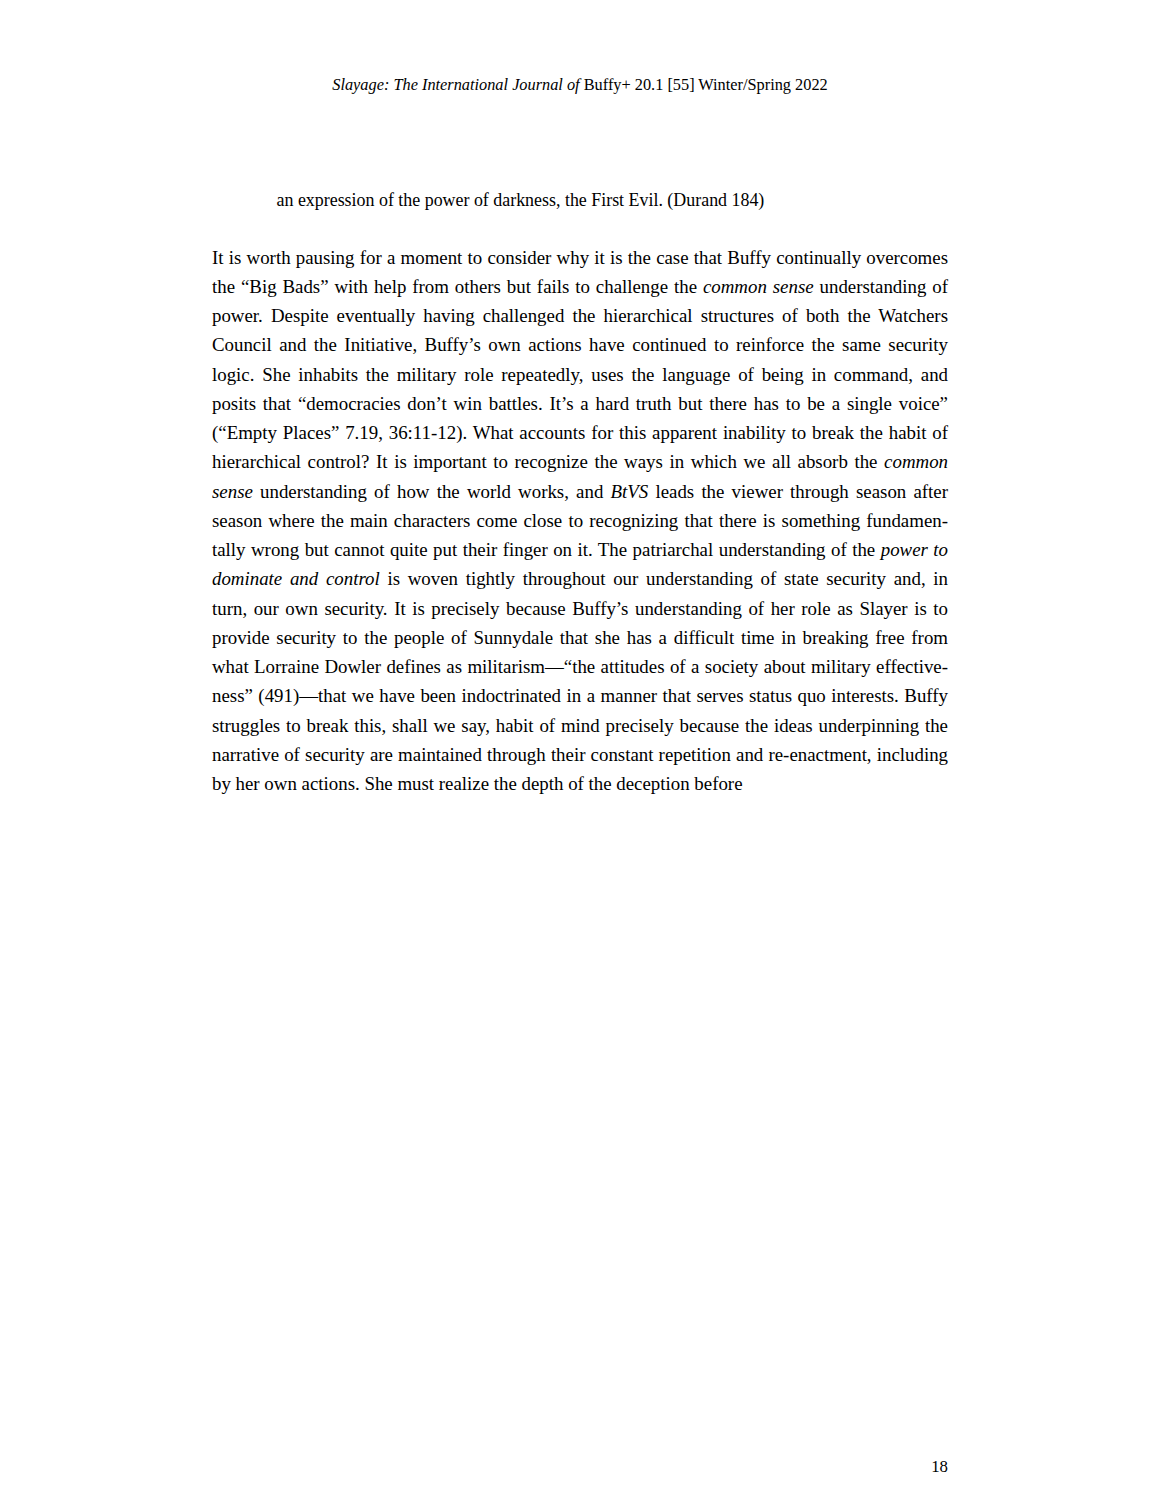Slayage: The International Journal of Buffy+ 20.1 [55] Winter/Spring 2022
an expression of the power of darkness, the First Evil. (Durand 184)
It is worth pausing for a moment to consider why it is the case that Buffy continually overcomes the “Big Bads” with help from others but fails to challenge the common sense understanding of power. Despite eventually having challenged the hierarchical structures of both the Watchers Council and the Initiative, Buffy’s own actions have continued to reinforce the same security logic. She inhabits the military role repeatedly, uses the language of being in command, and posits that “democracies don’t win battles. It’s a hard truth but there has to be a single voice” (“Empty Places” 7.19, 36:11-12). What accounts for this apparent inability to break the habit of hierarchical control? It is important to recognize the ways in which we all absorb the common sense understanding of how the world works, and BtVS leads the viewer through season after season where the main characters come close to recognizing that there is something fundamentally wrong but cannot quite put their finger on it. The patriarchal understanding of the power to dominate and control is woven tightly throughout our understanding of state security and, in turn, our own security. It is precisely because Buffy’s understanding of her role as Slayer is to provide security to the people of Sunnydale that she has a difficult time in breaking free from what Lorraine Dowler defines as militarism—“the attitudes of a society about military effectiveness” (491)—that we have been indoctrinated in a manner that serves status quo interests. Buffy struggles to break this, shall we say, habit of mind precisely because the ideas underpinning the narrative of security are maintained through their constant repetition and re-enactment, including by her own actions. She must realize the depth of the deception before
18